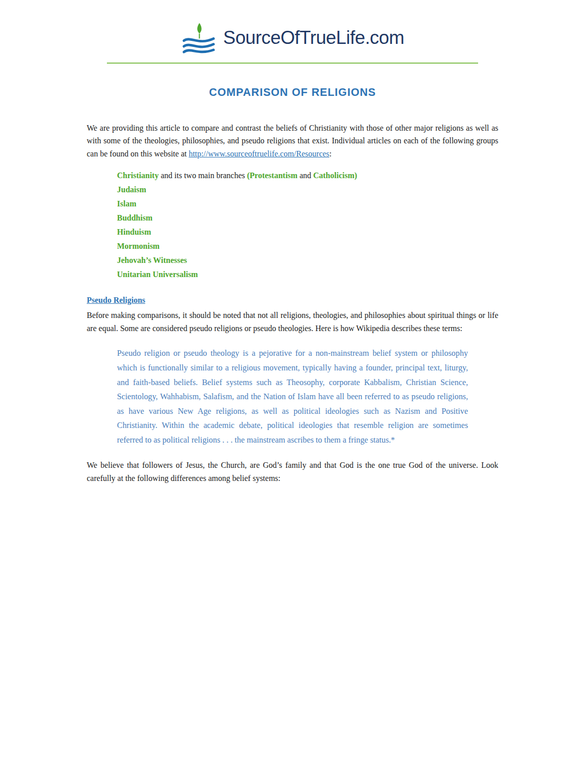SourceOfTrueLife.com
COMPARISON OF RELIGIONS
We are providing this article to compare and contrast the beliefs of Christianity with those of other major religions as well as with some of the theologies, philosophies, and pseudo religions that exist. Individual articles on each of the following groups can be found on this website at http://www.sourceoftruelife.com/Resources:
Christianity and its two main branches (Protestantism and Catholicism)
Judaism
Islam
Buddhism
Hinduism
Mormonism
Jehovah’s Witnesses
Unitarian Universalism
Pseudo Religions
Before making comparisons, it should be noted that not all religions, theologies, and philosophies about spiritual things or life are equal. Some are considered pseudo religions or pseudo theologies. Here is how Wikipedia describes these terms:
Pseudo religion or pseudo theology is a pejorative for a non-mainstream belief system or philosophy which is functionally similar to a religious movement, typically having a founder, principal text, liturgy, and faith-based beliefs. Belief systems such as Theosophy, corporate Kabbalism, Christian Science, Scientology, Wahhabism, Salafism, and the Nation of Islam have all been referred to as pseudo religions, as have various New Age religions, as well as political ideologies such as Nazism and Positive Christianity. Within the academic debate, political ideologies that resemble religion are sometimes referred to as political religions . . . the mainstream ascribes to them a fringe status.*
We believe that followers of Jesus, the Church, are God’s family and that God is the one true God of the universe. Look carefully at the following differences among belief systems: